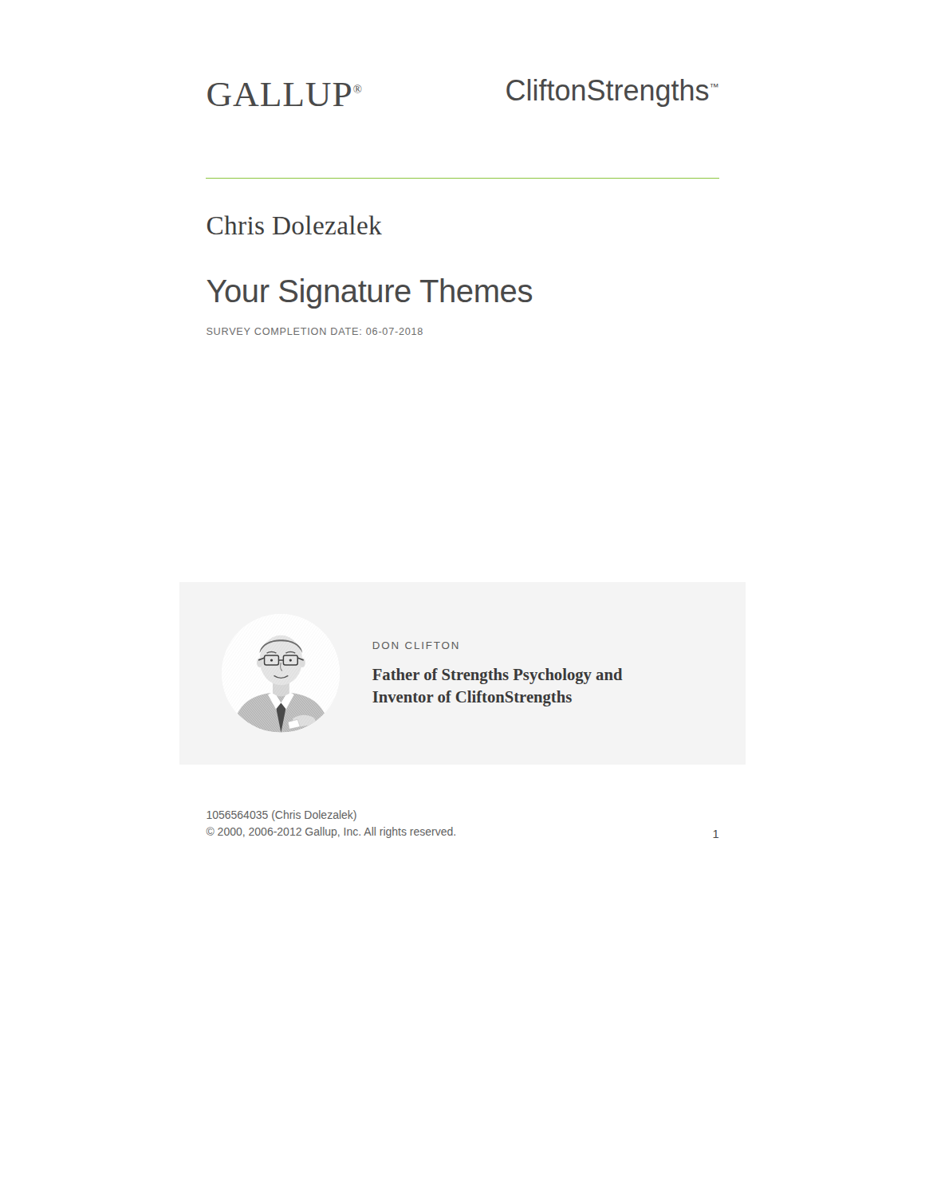GALLUP®
CliftonStrengths™
Chris Dolezalek
Your Signature Themes
SURVEY COMPLETION DATE: 06-07-2018
DON CLIFTON
Father of Strengths Psychology and
Inventor of CliftonStrengths
1056564035 (Chris Dolezalek)
© 2000, 2006-2012 Gallup, Inc. All rights reserved.
1